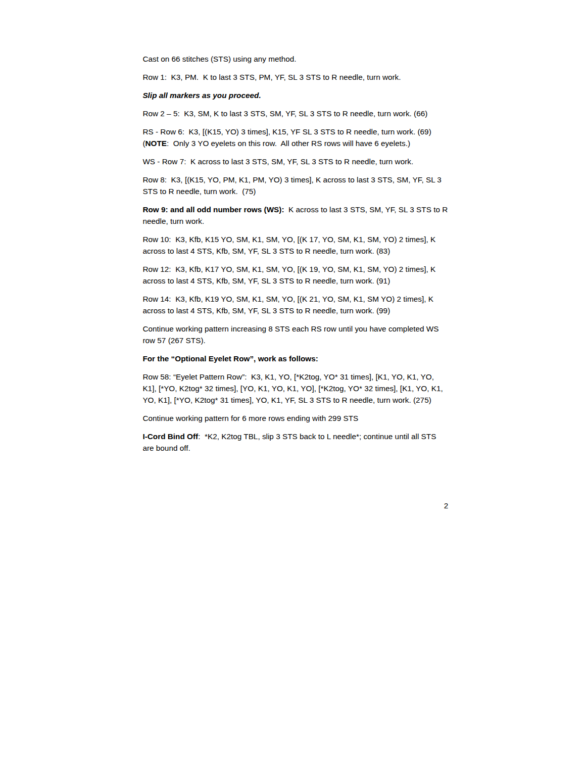Cast on 66 stitches (STS) using any method.
Row 1: K3, PM. K to last 3 STS, PM, YF, SL 3 STS to R needle, turn work.
Slip all markers as you proceed.
Row 2 – 5: K3, SM, K to last 3 STS, SM, YF, SL 3 STS to R needle, turn work. (66)
RS - Row 6: K3, [(K15, YO) 3 times], K15, YF SL 3 STS to R needle, turn work. (69) (NOTE: Only 3 YO eyelets on this row. All other RS rows will have 6 eyelets.)
WS - Row 7: K across to last 3 STS, SM, YF, SL 3 STS to R needle, turn work.
Row 8: K3, [(K15, YO, PM, K1, PM, YO) 3 times], K across to last 3 STS, SM, YF, SL 3 STS to R needle, turn work. (75)
Row 9: and all odd number rows (WS): K across to last 3 STS, SM, YF, SL 3 STS to R needle, turn work.
Row 10: K3, Kfb, K15 YO, SM, K1, SM, YO, [(K 17, YO, SM, K1, SM, YO) 2 times], K across to last 4 STS, Kfb, SM, YF, SL 3 STS to R needle, turn work. (83)
Row 12: K3, Kfb, K17 YO, SM, K1, SM, YO, [(K 19, YO, SM, K1, SM, YO) 2 times], K across to last 4 STS, Kfb, SM, YF, SL 3 STS to R needle, turn work. (91)
Row 14: K3, Kfb, K19 YO, SM, K1, SM, YO, [(K 21, YO, SM, K1, SM YO) 2 times], K across to last 4 STS, Kfb, SM, YF, SL 3 STS to R needle, turn work. (99)
Continue working pattern increasing 8 STS each RS row until you have completed WS row 57 (267 STS).
For the “Optional Eyelet Row”, work as follows:
Row 58: “Eyelet Pattern Row”: K3, K1, YO, [*K2tog, YO* 31 times], [K1, YO, K1, YO, K1], [*YO, K2tog* 32 times], [YO, K1, YO, K1, YO], [*K2tog, YO* 32 times], [K1, YO, K1, YO, K1], [*YO, K2tog* 31 times], YO, K1, YF, SL 3 STS to R needle, turn work. (275)
Continue working pattern for 6 more rows ending with 299 STS
I-Cord Bind Off: *K2, K2tog TBL, slip 3 STS back to L needle*; continue until all STS are bound off.
2